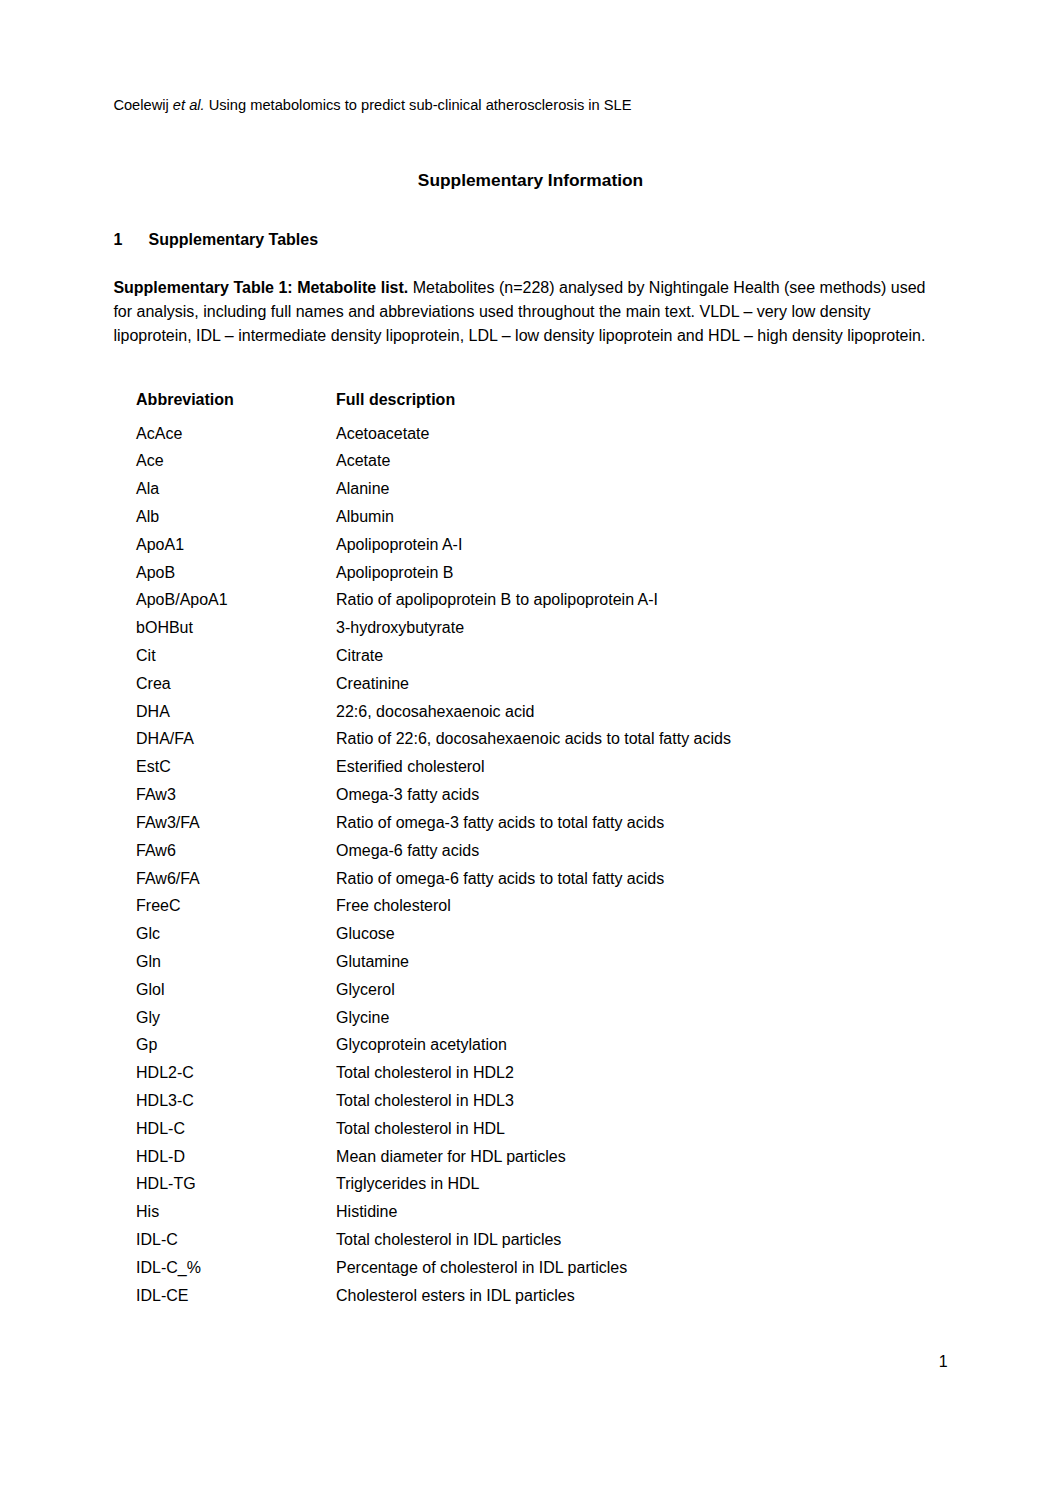Coelewij et al. Using metabolomics to predict sub-clinical atherosclerosis in SLE
Supplementary Information
1 Supplementary Tables
Supplementary Table 1: Metabolite list. Metabolites (n=228) analysed by Nightingale Health (see methods) used for analysis, including full names and abbreviations used throughout the main text. VLDL – very low density lipoprotein, IDL – intermediate density lipoprotein, LDL – low density lipoprotein and HDL – high density lipoprotein.
| Abbreviation | Full description |
| --- | --- |
| AcAce | Acetoacetate |
| Ace | Acetate |
| Ala | Alanine |
| Alb | Albumin |
| ApoA1 | Apolipoprotein A-I |
| ApoB | Apolipoprotein B |
| ApoB/ApoA1 | Ratio of apolipoprotein B to apolipoprotein A-I |
| bOHBut | 3-hydroxybutyrate |
| Cit | Citrate |
| Crea | Creatinine |
| DHA | 22:6, docosahexaenoic acid |
| DHA/FA | Ratio of 22:6, docosahexaenoic acids to total fatty acids |
| EstC | Esterified cholesterol |
| FAw3 | Omega-3 fatty acids |
| FAw3/FA | Ratio of omega-3 fatty acids to total fatty acids |
| FAw6 | Omega-6 fatty acids |
| FAw6/FA | Ratio of omega-6 fatty acids to total fatty acids |
| FreeC | Free cholesterol |
| Glc | Glucose |
| Gln | Glutamine |
| Glol | Glycerol |
| Gly | Glycine |
| Gp | Glycoprotein acetylation |
| HDL2-C | Total cholesterol in HDL2 |
| HDL3-C | Total cholesterol in HDL3 |
| HDL-C | Total cholesterol in HDL |
| HDL-D | Mean diameter for HDL particles |
| HDL-TG | Triglycerides in HDL |
| His | Histidine |
| IDL-C | Total cholesterol in IDL particles |
| IDL-C_% | Percentage of cholesterol in IDL particles |
| IDL-CE | Cholesterol esters in IDL particles |
1